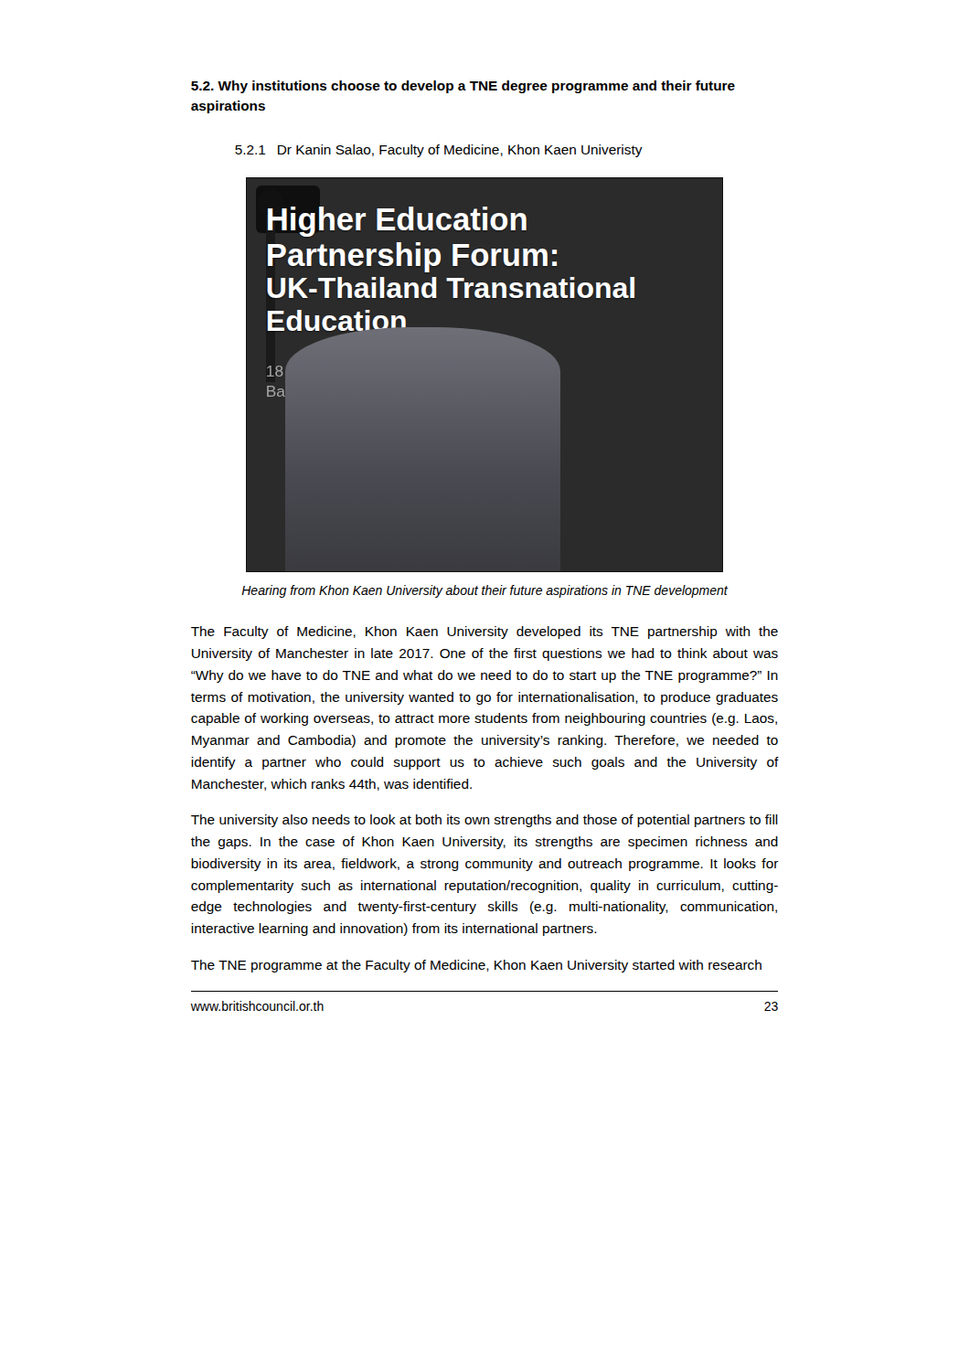5.2. Why institutions choose to develop a TNE degree programme and their future aspirations
5.2.1 Dr Kanin Salao, Faculty of Medicine, Khon Kaen Univeristy
Higher Education
Partnership Forum:
UK-Thailand Transnational
Education
18 October 2018
Bangkok, Thailand
Hearing from Khon Kaen University about their future aspirations in TNE development
The Faculty of Medicine, Khon Kaen University developed its TNE partnership with the University of Manchester in late 2017. One of the first questions we had to think about was “Why do we have to do TNE and what do we need to do to start up the TNE programme?” In terms of motivation, the university wanted to go for internationalisation, to produce graduates capable of working overseas, to attract more students from neighbouring countries (e.g. Laos, Myanmar and Cambodia) and promote the university’s ranking. Therefore, we needed to identify a partner who could support us to achieve such goals and the University of Manchester, which ranks 44th, was identified.
The university also needs to look at both its own strengths and those of potential partners to fill the gaps. In the case of Khon Kaen University, its strengths are specimen richness and biodiversity in its area, fieldwork, a strong community and outreach programme. It looks for complementarity such as international reputation/recognition, quality in curriculum, cutting-edge technologies and twenty-first-century skills (e.g. multi-nationality, communication, interactive learning and innovation) from its international partners.
The TNE programme at the Faculty of Medicine, Khon Kaen University started with research
www.britishcouncil.or.th 23